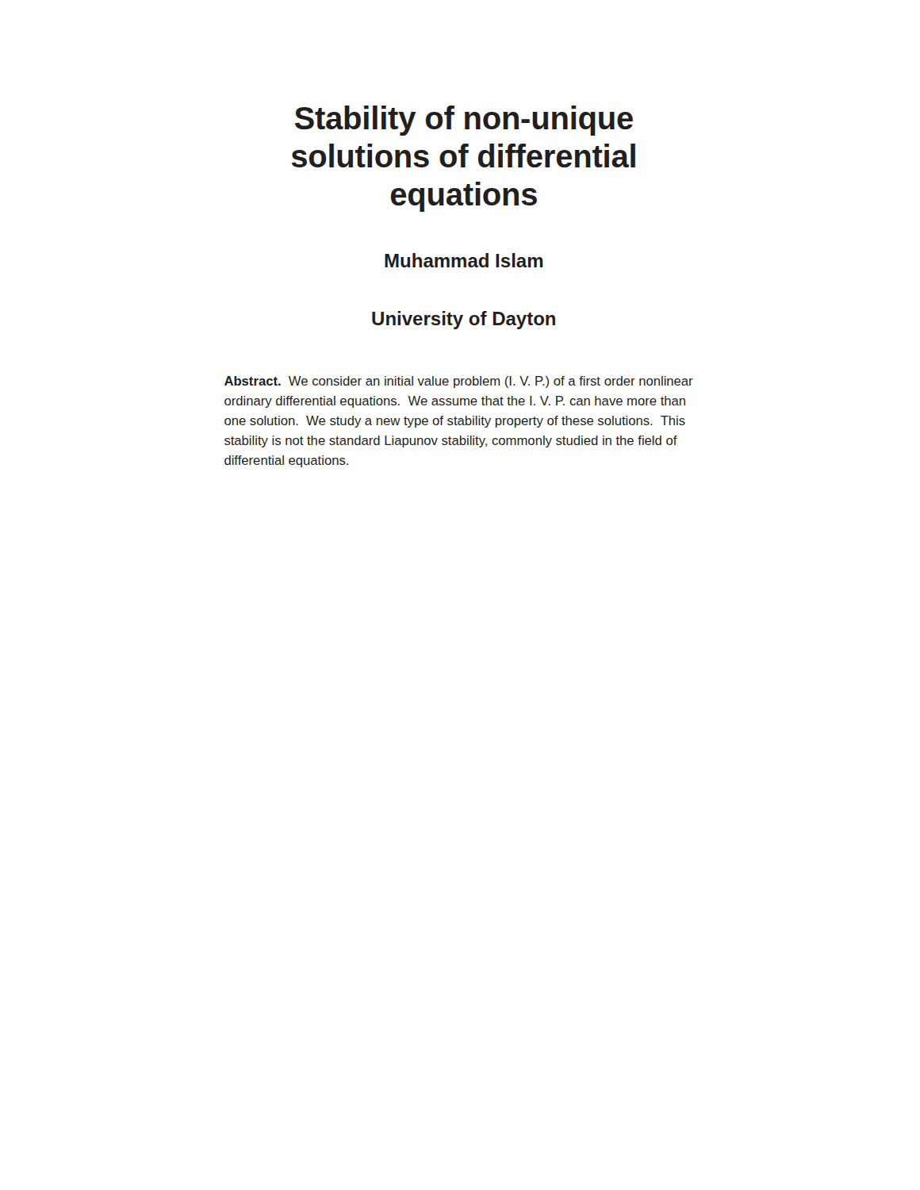Stability of non-unique solutions of differential equations
Muhammad Islam
University of Dayton
Abstract. We consider an initial value problem (I. V. P.) of a first order nonlinear ordinary differential equations. We assume that the I. V. P. can have more than one solution. We study a new type of stability property of these solutions. This stability is not the standard Liapunov stability, commonly studied in the field of differential equations.